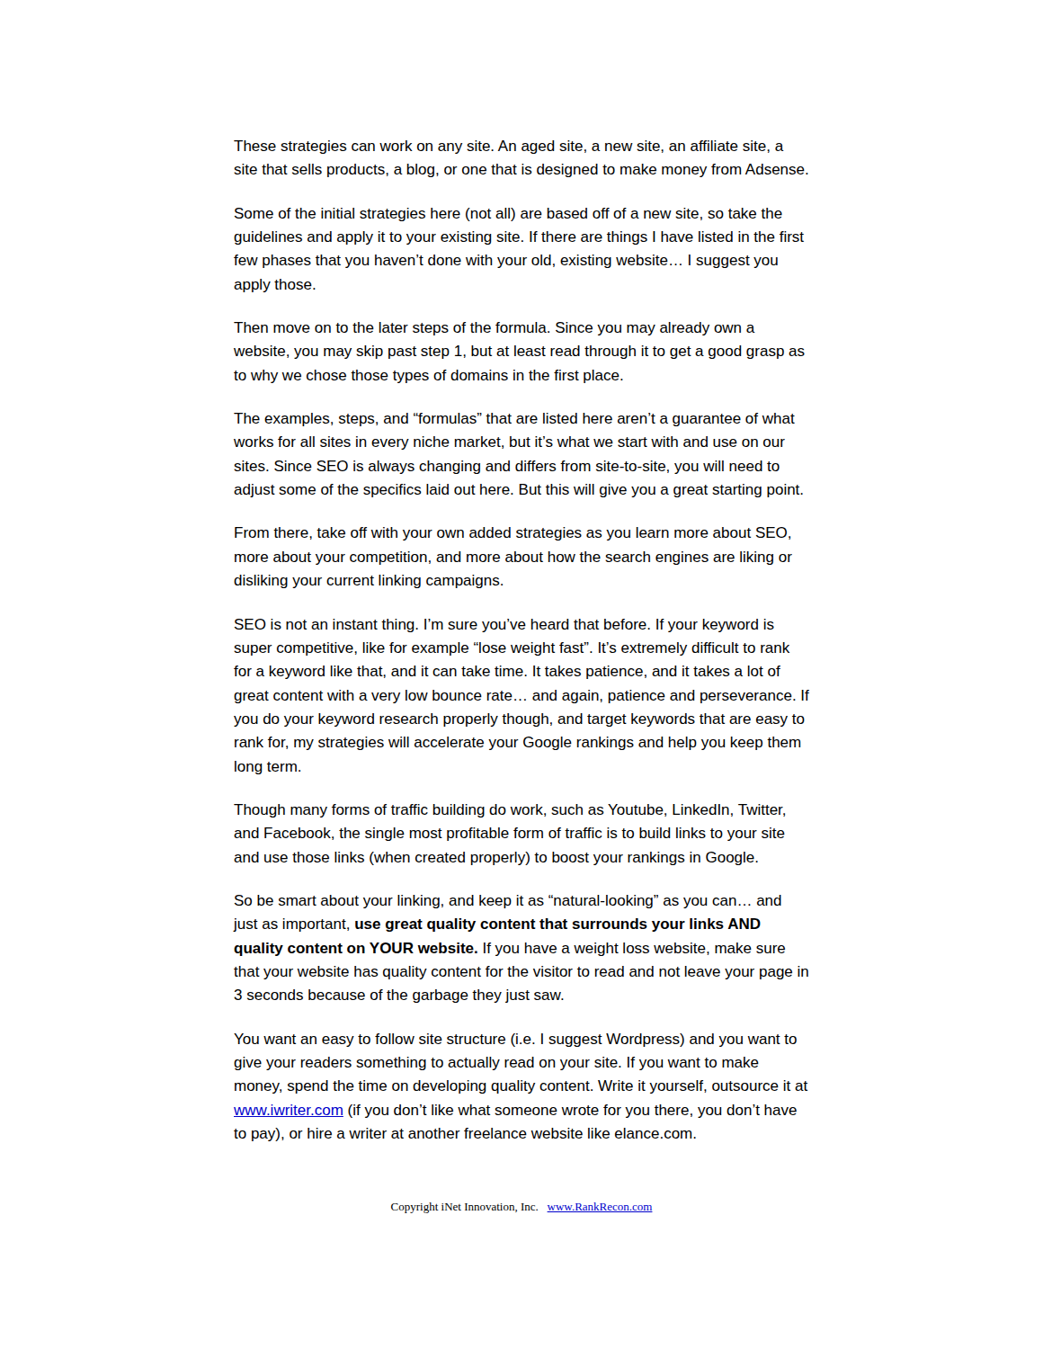These strategies can work on any site. An aged site, a new site, an affiliate site, a site that sells products, a blog, or one that is designed to make money from Adsense.
Some of the initial strategies here (not all) are based off of a new site, so take the guidelines and apply it to your existing site. If there are things I have listed in the first few phases that you haven’t done with your old, existing website… I suggest you apply those.
Then move on to the later steps of the formula. Since you may already own a website, you may skip past step 1, but at least read through it to get a good grasp as to why we chose those types of domains in the first place.
The examples, steps, and “formulas” that are listed here aren’t a guarantee of what works for all sites in every niche market, but it’s what we start with and use on our sites. Since SEO is always changing and differs from site-to-site, you will need to adjust some of the specifics laid out here. But this will give you a great starting point.
From there, take off with your own added strategies as you learn more about SEO, more about your competition, and more about how the search engines are liking or disliking your current linking campaigns.
SEO is not an instant thing. I’m sure you’ve heard that before. If your keyword is super competitive, like for example “lose weight fast”. It’s extremely difficult to rank for a keyword like that, and it can take time. It takes patience, and it takes a lot of great content with a very low bounce rate… and again, patience and perseverance. If you do your keyword research properly though, and target keywords that are easy to rank for, my strategies will accelerate your Google rankings and help you keep them long term.
Though many forms of traffic building do work, such as Youtube, LinkedIn, Twitter, and Facebook, the single most profitable form of traffic is to build links to your site and use those links (when created properly) to boost your rankings in Google.
So be smart about your linking, and keep it as “natural-looking” as you can… and just as important, use great quality content that surrounds your links AND quality content on YOUR website. If you have a weight loss website, make sure that your website has quality content for the visitor to read and not leave your page in 3 seconds because of the garbage they just saw.
You want an easy to follow site structure (i.e. I suggest Wordpress) and you want to give your readers something to actually read on your site. If you want to make money, spend the time on developing quality content. Write it yourself, outsource it at www.iwriter.com (if you don’t like what someone wrote for you there, you don’t have to pay), or hire a writer at another freelance website like elance.com.
Copyright iNet Innovation, Inc. www.RankRecon.com